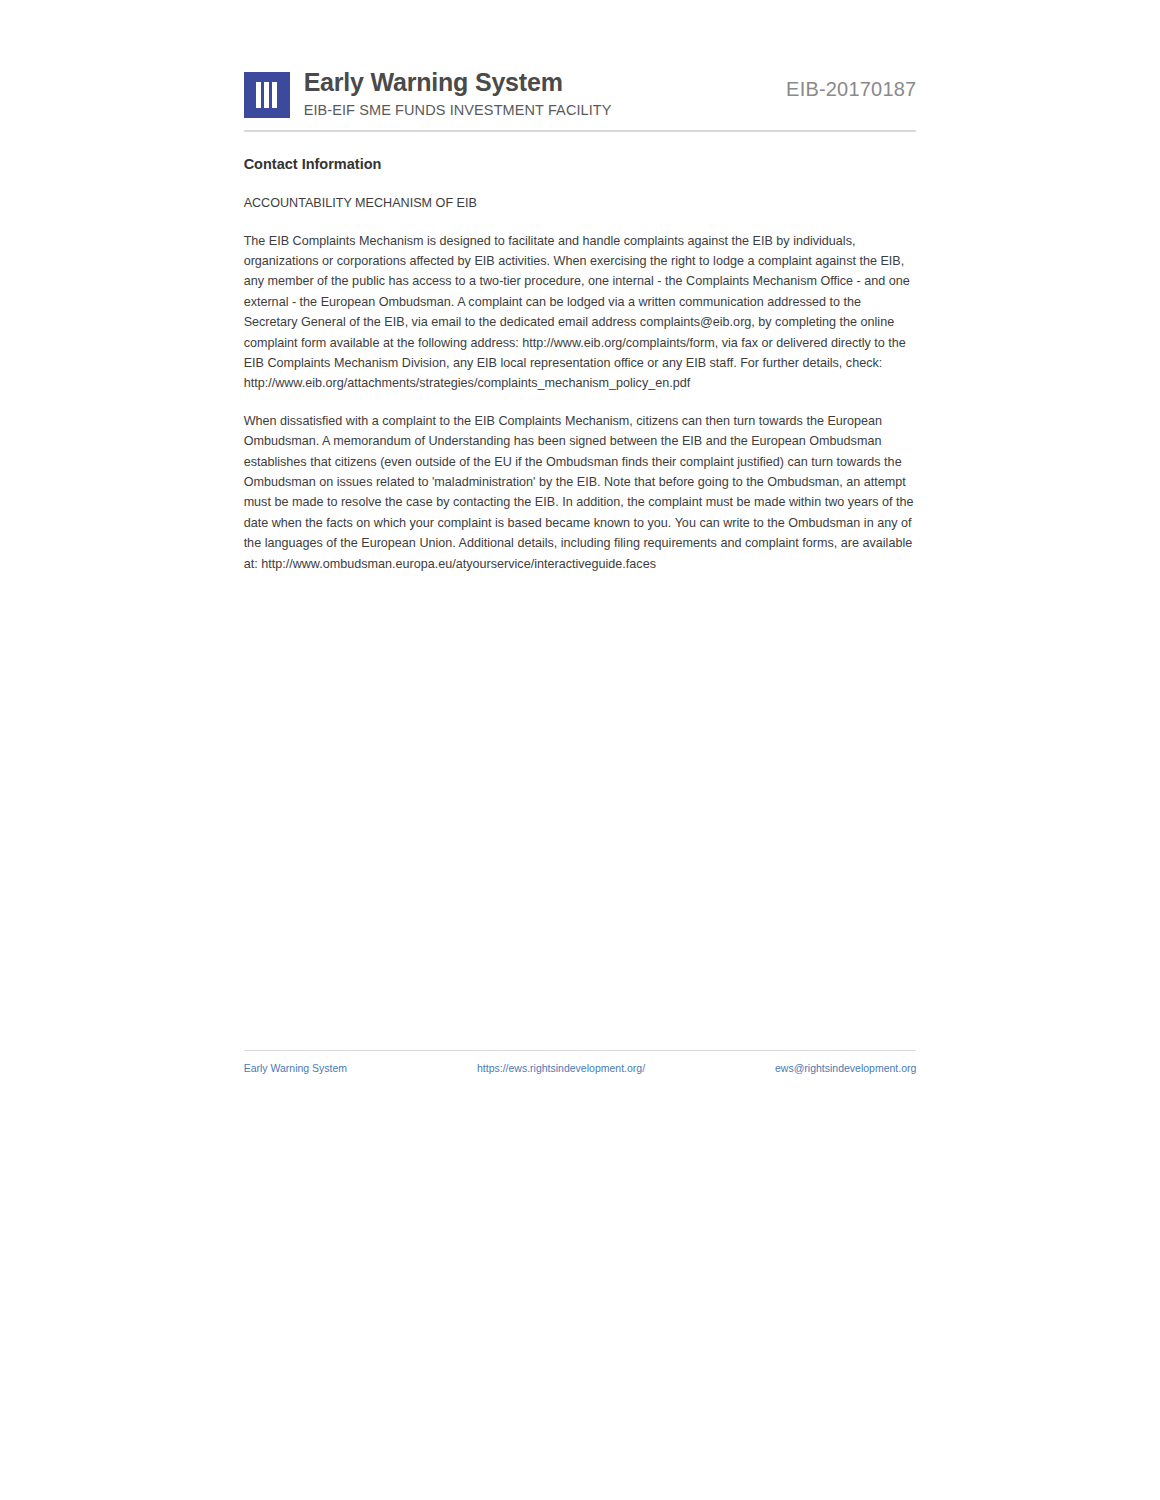Early Warning System
EIB-EIF SME FUNDS INVESTMENT FACILITY
EIB-20170187
Contact Information
ACCOUNTABILITY MECHANISM OF EIB
The EIB Complaints Mechanism is designed to facilitate and handle complaints against the EIB by individuals, organizations or corporations affected by EIB activities. When exercising the right to lodge a complaint against the EIB, any member of the public has access to a two-tier procedure, one internal - the Complaints Mechanism Office - and one external - the European Ombudsman. A complaint can be lodged via a written communication addressed to the Secretary General of the EIB, via email to the dedicated email address complaints@eib.org, by completing the online complaint form available at the following address: http://www.eib.org/complaints/form, via fax or delivered directly to the EIB Complaints Mechanism Division, any EIB local representation office or any EIB staff. For further details, check: http://www.eib.org/attachments/strategies/complaints_mechanism_policy_en.pdf
When dissatisfied with a complaint to the EIB Complaints Mechanism, citizens can then turn towards the European Ombudsman. A memorandum of Understanding has been signed between the EIB and the European Ombudsman establishes that citizens (even outside of the EU if the Ombudsman finds their complaint justified) can turn towards the Ombudsman on issues related to 'maladministration' by the EIB. Note that before going to the Ombudsman, an attempt must be made to resolve the case by contacting the EIB. In addition, the complaint must be made within two years of the date when the facts on which your complaint is based became known to you. You can write to the Ombudsman in any of the languages of the European Union. Additional details, including filing requirements and complaint forms, are available at: http://www.ombudsman.europa.eu/atyourservice/interactiveguide.faces
Early Warning System
https://ews.rightsindevelopment.org/
ews@rightsindevelopment.org